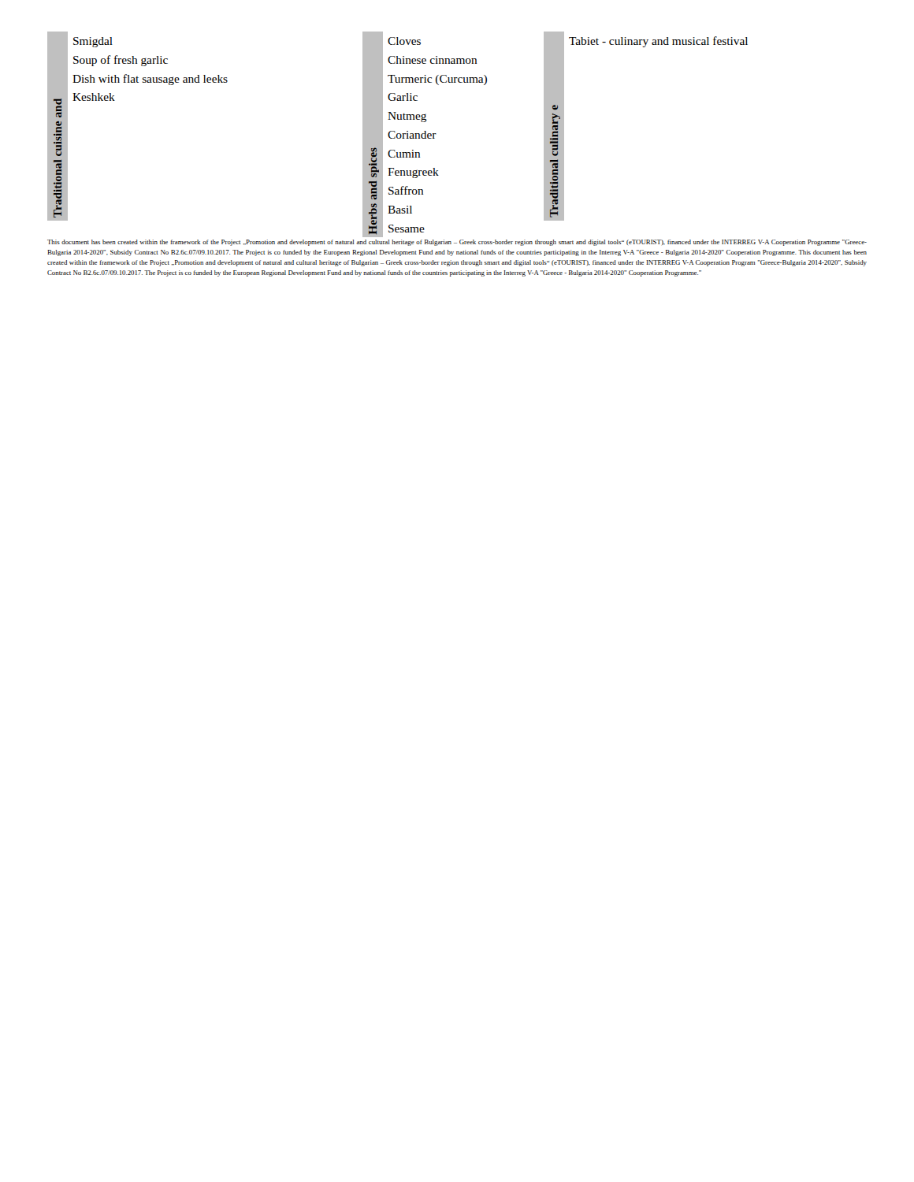Traditional cuisine and
Smigdal
Soup of fresh garlic
Dish with flat sausage and leeks
Keshkek
Herbs and spices
Cloves
Chinese cinnamon
Turmeric (Curcuma)
Garlic
Nutmeg
Coriander
Cumin
Fenugreek
Saffron
Basil
Sesame
Traditional culinary e
Tabiet - culinary and musical festival
This document has been created within the framework of the Project „Promotion and development of natural and cultural heritage of Bulgarian – Greek cross-border region through smart and digital tools“ (eTOURIST), financed under the INTERREG V-A Cooperation Programme "Greece-Bulgaria 2014-2020", Subsidy Contract No B2.6c.07/09.10.2017. The Project is co funded by the European Regional Development Fund and by national funds of the countries participating in the Interreg V-A "Greece - Bulgaria 2014-2020" Cooperation Programme. This document has been created within the framework of the Project „Promotion and development of natural and cultural heritage of Bulgarian – Greek cross-border region through smart and digital tools“ (eTOURIST), financed under the INTERREG V-A Cooperation Program "Greece-Bulgaria 2014-2020", Subsidy Contract No B2.6c.07/09.10.2017. The Project is co funded by the European Regional Development Fund and by national funds of the countries participating in the Interreg V-A "Greece - Bulgaria 2014-2020" Cooperation Programme."